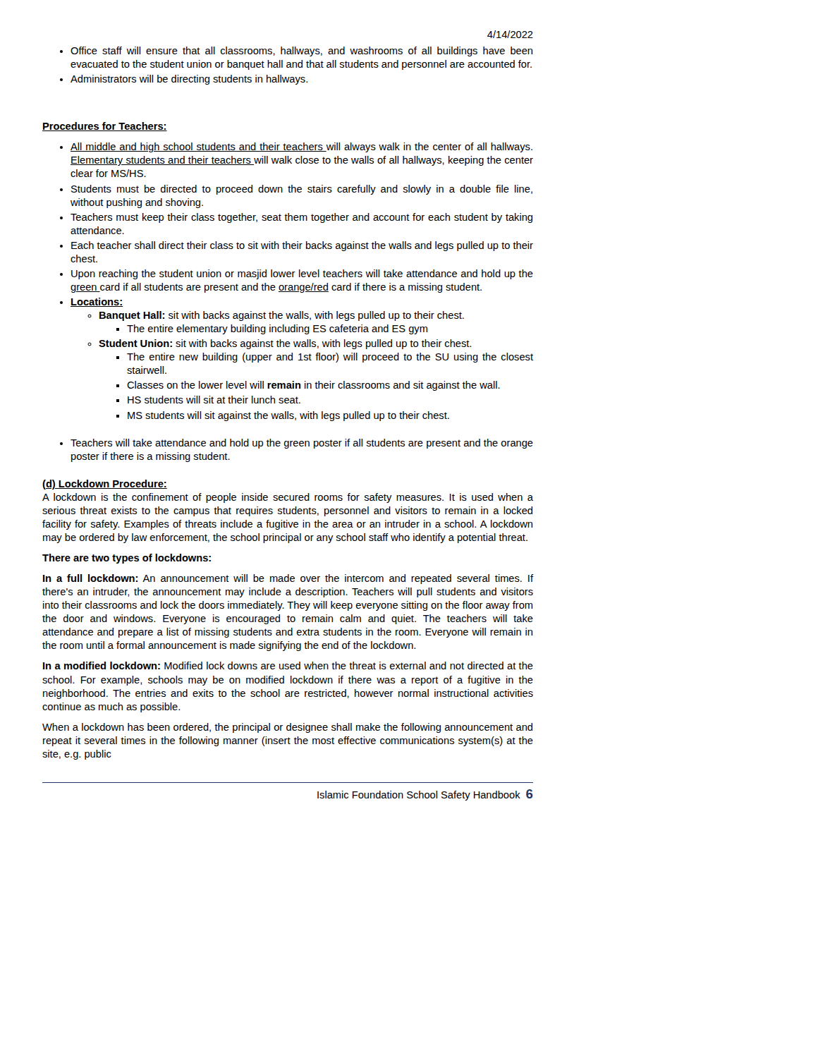4/14/2022
Office staff will ensure that all classrooms, hallways, and washrooms of all buildings have been evacuated to the student union or banquet hall and that all students and personnel are accounted for.
Administrators will be directing students in hallways.
Procedures for Teachers:
All middle and high school students and their teachers will always walk in the center of all hallways. Elementary students and their teachers will walk close to the walls of all hallways, keeping the center clear for MS/HS.
Students must be directed to proceed down the stairs carefully and slowly in a double file line, without pushing and shoving.
Teachers must keep their class together, seat them together and account for each student by taking attendance.
Each teacher shall direct their class to sit with their backs against the walls and legs pulled up to their chest.
Upon reaching the student union or masjid lower level teachers will take attendance and hold up the green card if all students are present and the orange/red card if there is a missing student.
Locations:
Banquet Hall: sit with backs against the walls, with legs pulled up to their chest.
The entire elementary building including ES cafeteria and ES gym
Student Union: sit with backs against the walls, with legs pulled up to their chest.
The entire new building (upper and 1st floor) will proceed to the SU using the closest stairwell.
Classes on the lower level will remain in their classrooms and sit against the wall.
HS students will sit at their lunch seat.
MS students will sit against the walls, with legs pulled up to their chest.
Teachers will take attendance and hold up the green poster if all students are present and the orange poster if there is a missing student.
(d) Lockdown Procedure:
A lockdown is the confinement of people inside secured rooms for safety measures. It is used when a serious threat exists to the campus that requires students, personnel and visitors to remain in a locked facility for safety. Examples of threats include a fugitive in the area or an intruder in a school. A lockdown may be ordered by law enforcement, the school principal or any school staff who identify a potential threat.
There are two types of lockdowns:
In a full lockdown: An announcement will be made over the intercom and repeated several times. If there's an intruder, the announcement may include a description. Teachers will pull students and visitors into their classrooms and lock the doors immediately. They will keep everyone sitting on the floor away from the door and windows. Everyone is encouraged to remain calm and quiet. The teachers will take attendance and prepare a list of missing students and extra students in the room. Everyone will remain in the room until a formal announcement is made signifying the end of the lockdown.
In a modified lockdown: Modified lock downs are used when the threat is external and not directed at the school. For example, schools may be on modified lockdown if there was a report of a fugitive in the neighborhood. The entries and exits to the school are restricted, however normal instructional activities continue as much as possible.
When a lockdown has been ordered, the principal or designee shall make the following announcement and repeat it several times in the following manner (insert the most effective communications system(s) at the site, e.g. public
Islamic Foundation School Safety Handbook 6